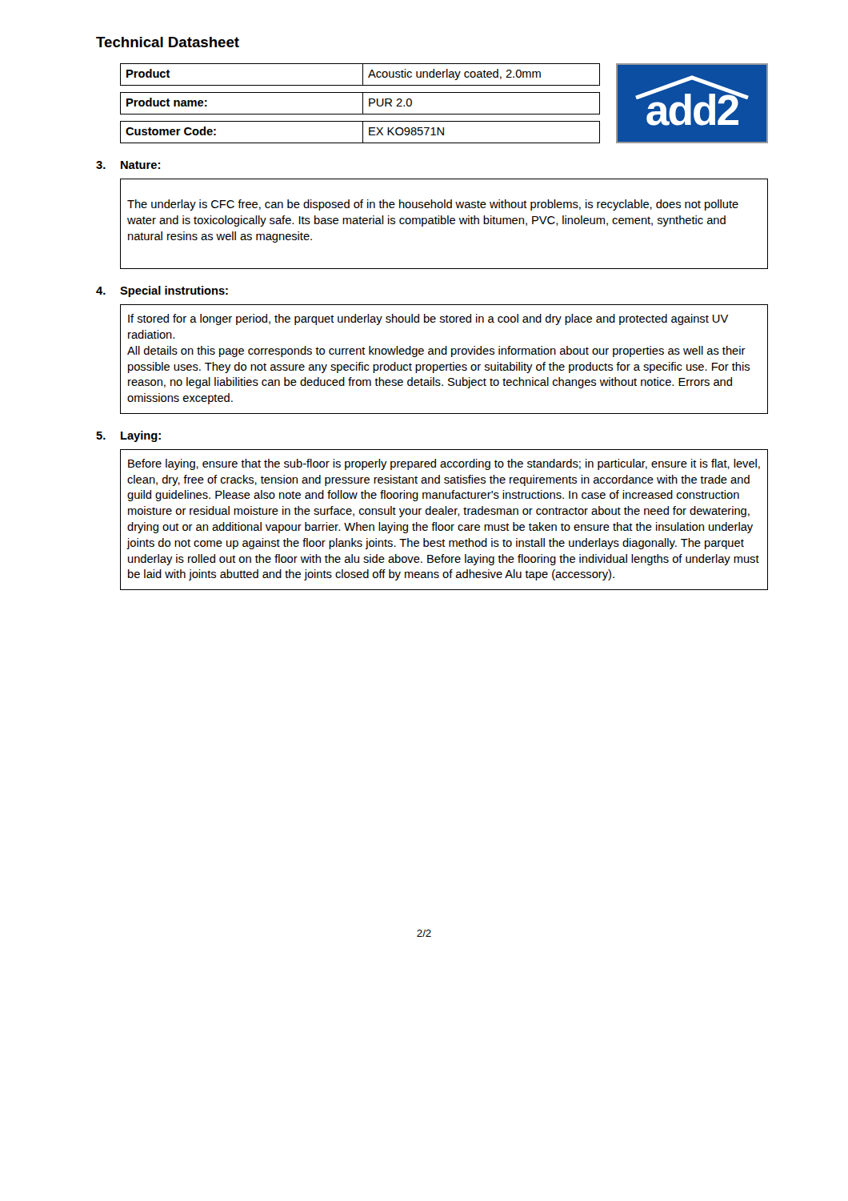Technical Datasheet
| Product | Acoustic underlay coated, 2.0mm |
| Product name: | PUR 2.0 |
| Customer Code: | EX KO98571N |
add2
3. Nature:
The underlay is CFC free, can be disposed of in the household waste without problems, is recyclable, does not pollute water and is toxicologically safe. Its base material is compatible with bitumen, PVC, linoleum, cement, synthetic and natural resins as well as magnesite.
4. Special instrutions:
If stored for a longer period, the parquet underlay should be stored in a cool and dry place and protected against UV radiation.
All details on this page corresponds to current knowledge and provides information about our properties as well as their possible uses. They do not assure any specific product properties or suitability of the products for a specific use. For this reason, no legal liabilities can be deduced from these details. Subject to technical changes without notice. Errors and omissions excepted.
5. Laying:
Before laying, ensure that the sub-floor is properly prepared according to the standards; in particular, ensure it is flat, level, clean, dry, free of cracks, tension and pressure resistant and satisfies the requirements in accordance with the trade and guild guidelines. Please also note and follow the flooring manufacturer's instructions. In case of increased construction moisture or residual moisture in the surface, consult your dealer, tradesman or contractor about the need for dewatering, drying out or an additional vapour barrier. When laying the floor care must be taken to ensure that the insulation underlay joints do not come up against the floor planks joints. The best method is to install the underlays diagonally. The parquet underlay is rolled out on the floor with the alu side above. Before laying the flooring the individual lengths of underlay must be laid with joints abutted and the joints closed off by means of adhesive Alu tape (accessory).
2/2